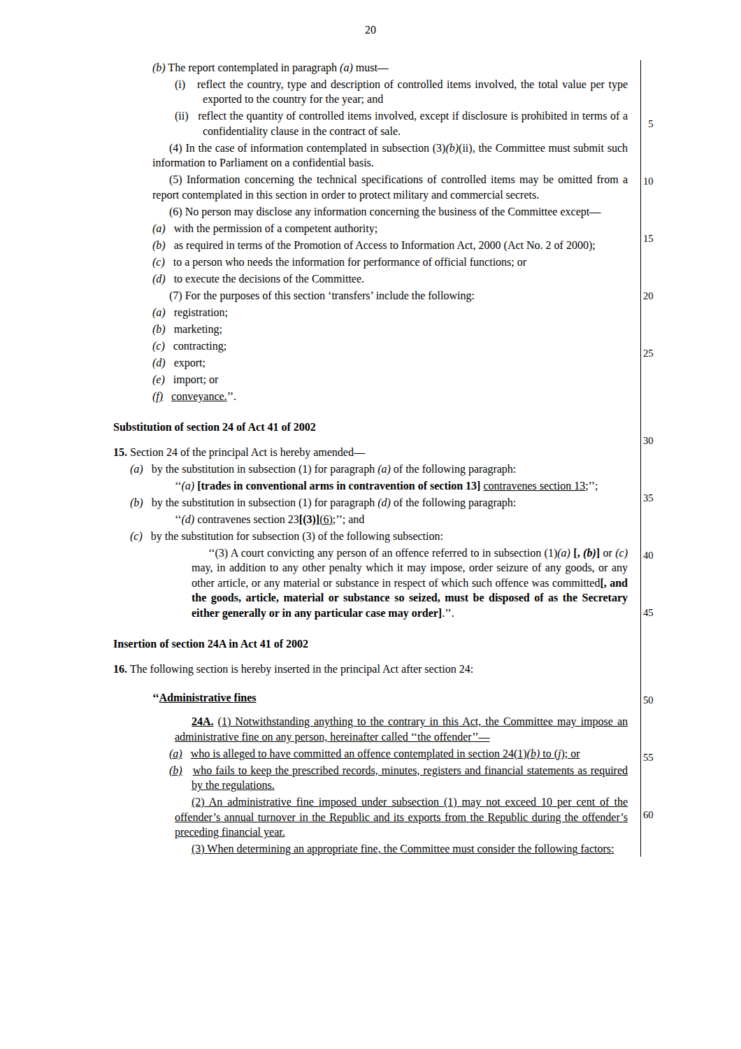20
(b) The report contemplated in paragraph (a) must—
(i) reflect the country, type and description of controlled items involved, the total value per type exported to the country for the year; and
(ii) reflect the quantity of controlled items involved, except if disclosure is prohibited in terms of a confidentiality clause in the contract of sale.
(4) In the case of information contemplated in subsection (3)(b)(ii), the Committee must submit such information to Parliament on a confidential basis.
(5) Information concerning the technical specifications of controlled items may be omitted from a report contemplated in this section in order to protect military and commercial secrets.
(6) No person may disclose any information concerning the business of the Committee except—
(a) with the permission of a competent authority;
(b) as required in terms of the Promotion of Access to Information Act, 2000 (Act No. 2 of 2000);
(c) to a person who needs the information for performance of official functions; or
(d) to execute the decisions of the Committee.
(7) For the purposes of this section ‘transfers’ include the following:
(a) registration;
(b) marketing;
(c) contracting;
(d) export;
(e) import; or
(f) conveyance.’’.
Substitution of section 24 of Act 41 of 2002
15. Section 24 of the principal Act is hereby amended—
(a) by the substitution in subsection (1) for paragraph (a) of the following paragraph:
‘‘(a) [trades in conventional arms in contravention of section 13] contravenes section 13;’’;
(b) by the substitution in subsection (1) for paragraph (d) of the following paragraph:
‘‘(d) contravenes section 23[(3)](6);’’; and
(c) by the substitution for subsection (3) of the following subsection:
‘‘(3) A court convicting any person of an offence referred to in subsection (1)(a) [, (b)] or (c) may, in addition to any other penalty which it may impose, order seizure of any goods, or any other article, or any material or substance in respect of which such offence was committed[, and the goods, article, material or substance so seized, must be disposed of as the Secretary either generally or in any particular case may order].’’.
Insertion of section 24A in Act 41 of 2002
16. The following section is hereby inserted in the principal Act after section 24:
‘‘Administrative fines
24A. (1) Notwithstanding anything to the contrary in this Act, the Committee may impose an administrative fine on any person, hereinafter called ‘‘the offender’’—
(a) who is alleged to have committed an offence contemplated in section 24(1)(b) to (j); or
(b) who fails to keep the prescribed records, minutes, registers and financial statements as required by the regulations.
(2) An administrative fine imposed under subsection (1) may not exceed 10 per cent of the offender’s annual turnover in the Republic and its exports from the Republic during the offender’s preceding financial year.
(3) When determining an appropriate fine, the Committee must consider the following factors:
5
10
15
20
25
30
35
40
45
50
55
60